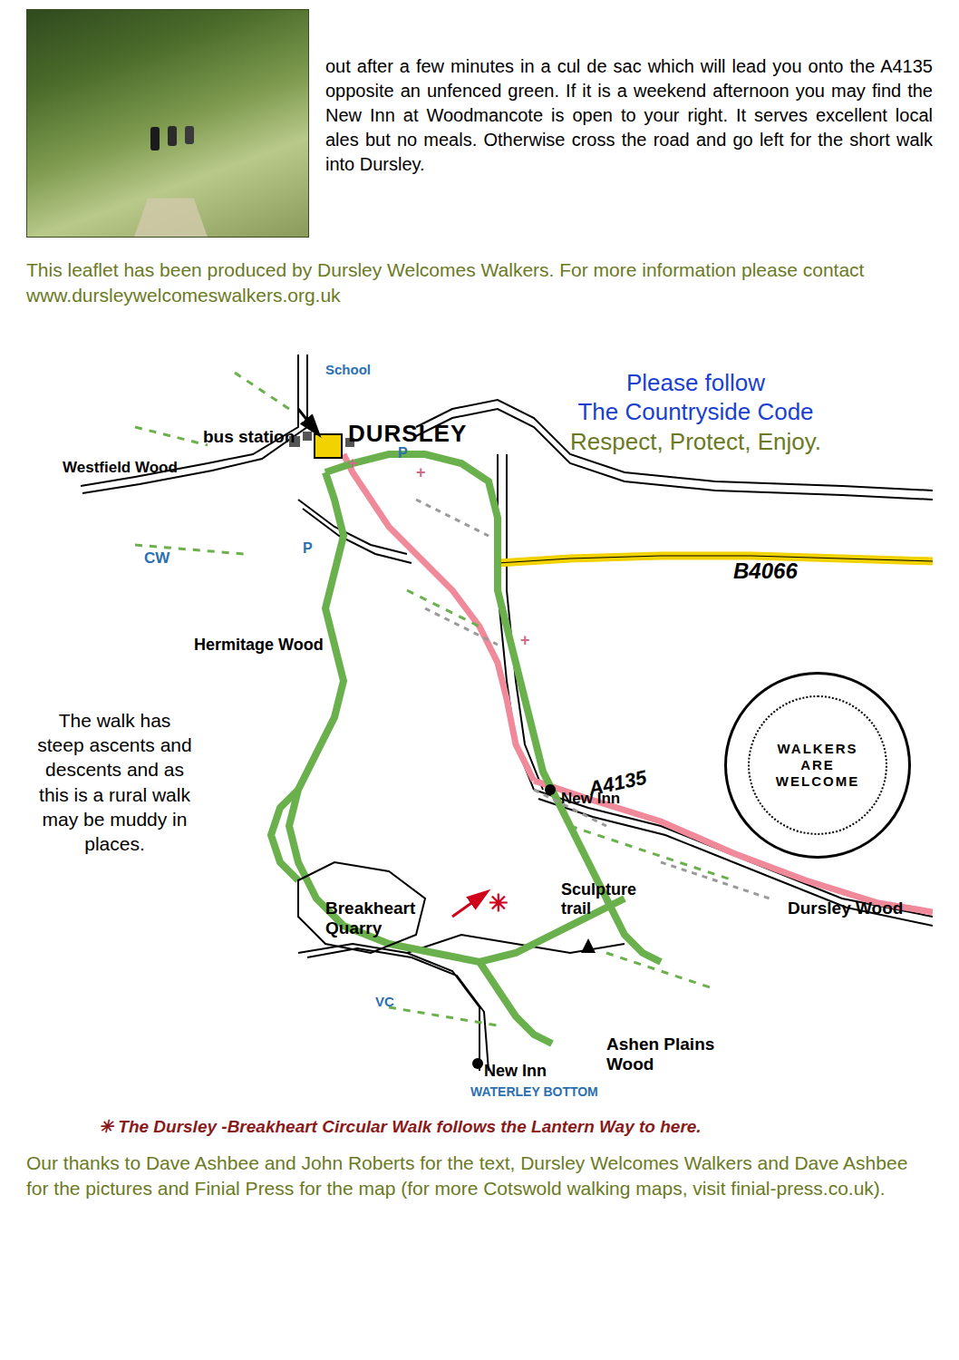out after a few minutes in a cul de sac which will lead you onto the A4135 opposite an unfenced green. If it is a weekend afternoon you may find the New Inn at Woodmancote is open to your right. It serves excellent local ales but no meals. Otherwise cross the road and go left for the short walk into Dursley.
This leaflet has been produced by Dursley Welcomes Walkers. For more information please contact www.dursleywelcomeswalkers.org.uk
School bus station DURSLEY Westfield Wood CW Hermitage Wood B4066 A4135 New Inn Sculpture
trail Dursley Wood Breakheart
Quarry VC New Inn WATERLEY BOTTOM Ashen Plains
Wood P P + + + ✳
Please follow
The Countryside Code
Respect, Protect, Enjoy.
WALKERS ARE WELCOME
The walk has steep ascents and descents and as this is a rural walk may be muddy in places.
✳ The Dursley -Breakheart Circular Walk follows the Lantern Way to here.
Our thanks to Dave Ashbee and John Roberts for the text, Dursley Welcomes Walkers and Dave Ashbee for the pictures and Finial Press for the map (for more Cotswold walking maps, visit finial-press.co.uk).